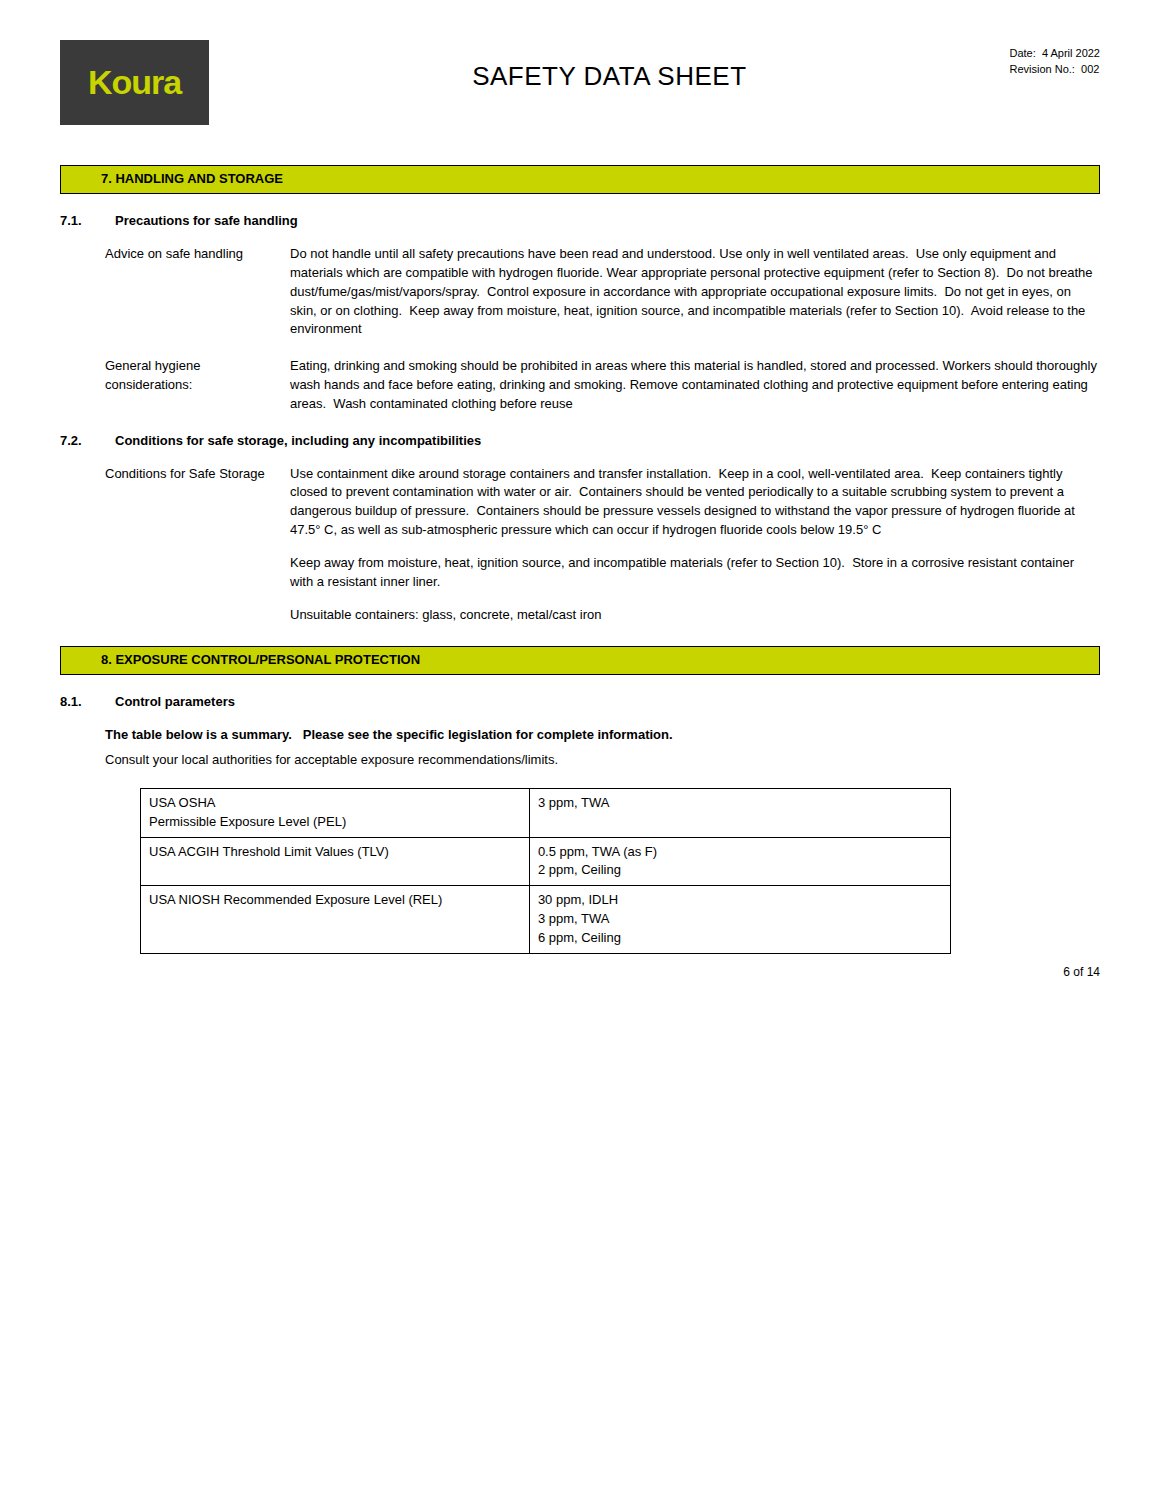Koura
SAFETY DATA SHEET
Date: 4 April 2022
Revision No.: 002
7. HANDLING AND STORAGE
7.1. Precautions for safe handling
Advice on safe handling
Do not handle until all safety precautions have been read and understood. Use only in well ventilated areas. Use only equipment and materials which are compatible with hydrogen fluoride. Wear appropriate personal protective equipment (refer to Section 8). Do not breathe dust/fume/gas/mist/vapors/spray. Control exposure in accordance with appropriate occupational exposure limits. Do not get in eyes, on skin, or on clothing. Keep away from moisture, heat, ignition source, and incompatible materials (refer to Section 10). Avoid release to the environment
General hygiene considerations:
Eating, drinking and smoking should be prohibited in areas where this material is handled, stored and processed. Workers should thoroughly wash hands and face before eating, drinking and smoking. Remove contaminated clothing and protective equipment before entering eating areas. Wash contaminated clothing before reuse
7.2. Conditions for safe storage, including any incompatibilities
Conditions for Safe Storage
Use containment dike around storage containers and transfer installation. Keep in a cool, well-ventilated area. Keep containers tightly closed to prevent contamination with water or air. Containers should be vented periodically to a suitable scrubbing system to prevent a dangerous buildup of pressure. Containers should be pressure vessels designed to withstand the vapor pressure of hydrogen fluoride at 47.5° C, as well as sub-atmospheric pressure which can occur if hydrogen fluoride cools below 19.5° C
Keep away from moisture, heat, ignition source, and incompatible materials (refer to Section 10). Store in a corrosive resistant container with a resistant inner liner.
Unsuitable containers: glass, concrete, metal/cast iron
8. EXPOSURE CONTROL/PERSONAL PROTECTION
8.1. Control parameters
The table below is a summary. Please see the specific legislation for complete information.
Consult your local authorities for acceptable exposure recommendations/limits.
| USA OSHA Permissible Exposure Level (PEL) | 3 ppm, TWA |
| USA ACGIH Threshold Limit Values (TLV) | 0.5 ppm, TWA (as F) 2 ppm, Ceiling |
| USA NIOSH Recommended Exposure Level (REL) | 30 ppm, IDLH 3 ppm, TWA 6 ppm, Ceiling |
6 of 14